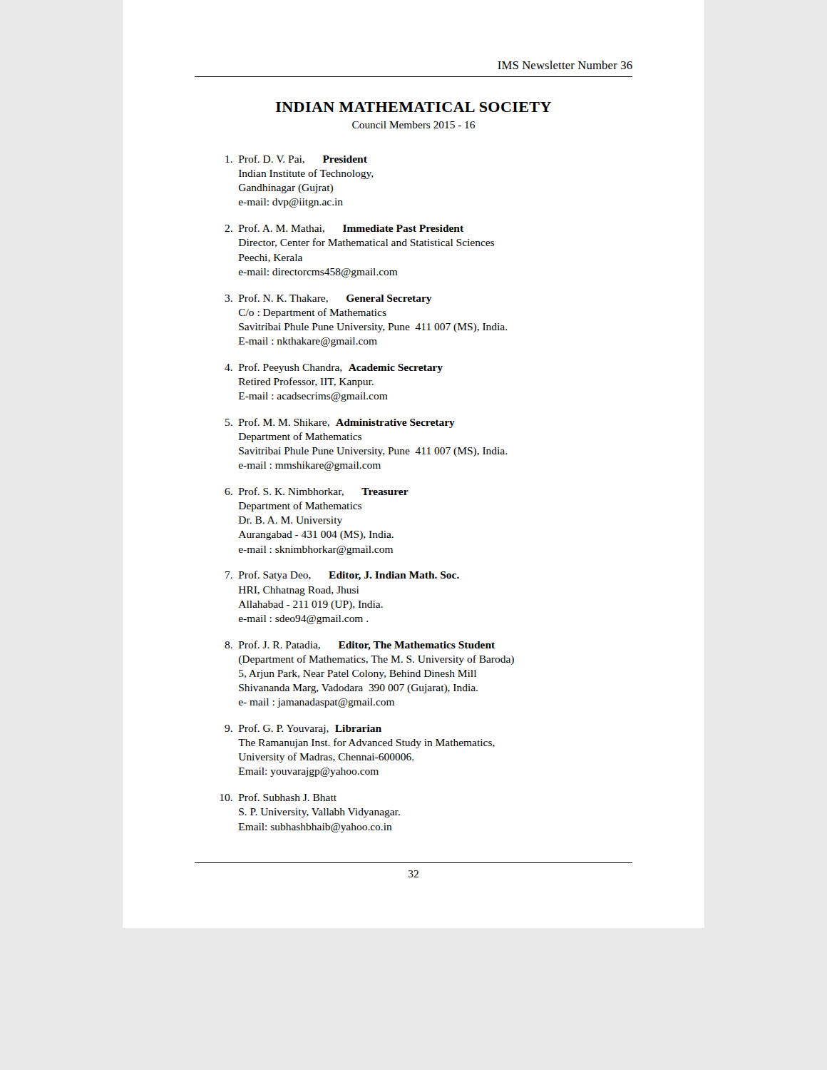IMS Newsletter Number 36
INDIAN MATHEMATICAL SOCIETY
Council Members 2015 - 16
Prof. D. V. Pai,President Indian Institute of Technology, Gandhinagar (Gujrat) e-mail: dvp@iitgn.ac.in
Prof. A. M. Mathai,Immediate Past President Director, Center for Mathematical and Statistical Sciences Peechi, Kerala e-mail: directorcms458@gmail.com
Prof. N. K. Thakare,General Secretary C/o : Department of Mathematics Savitribai Phule Pune University, Pune 411 007 (MS), India. E-mail : nkthakare@gmail.com
Prof. Peeyush Chandra,Academic Secretary Retired Professor, IIT, Kanpur. E-mail : acadsecrims@gmail.com
Prof. M. M. Shikare,Administrative Secretary Department of Mathematics Savitribai Phule Pune University, Pune 411 007 (MS), India. e-mail : mmshikare@gmail.com
Prof. S. K. Nimbhorkar,Treasurer Department of Mathematics Dr. B. A. M. University Aurangabad - 431 004 (MS), India. e-mail : sknimbhorkar@gmail.com
Prof. Satya Deo,Editor, J. Indian Math. Soc. HRI, Chhatnag Road, Jhusi Allahabad - 211 019 (UP), India. e-mail : sdeo94@gmail.com .
Prof. J. R. Patadia,Editor, The Mathematics Student (Department of Mathematics, The M. S. University of Baroda) 5, Arjun Park, Near Patel Colony, Behind Dinesh Mill Shivananda Marg, Vadodara 390 007 (Gujarat), India. e- mail : jamanadaspat@gmail.com
Prof. G. P. Youvaraj,Librarian The Ramanujan Inst. for Advanced Study in Mathematics, University of Madras, Chennai-600006. Email: youvarajgp@yahoo.com
Prof. Subhash J. Bhatt S. P. University, Vallabh Vidyanagar. Email: subhashbhaib@yahoo.co.in
32